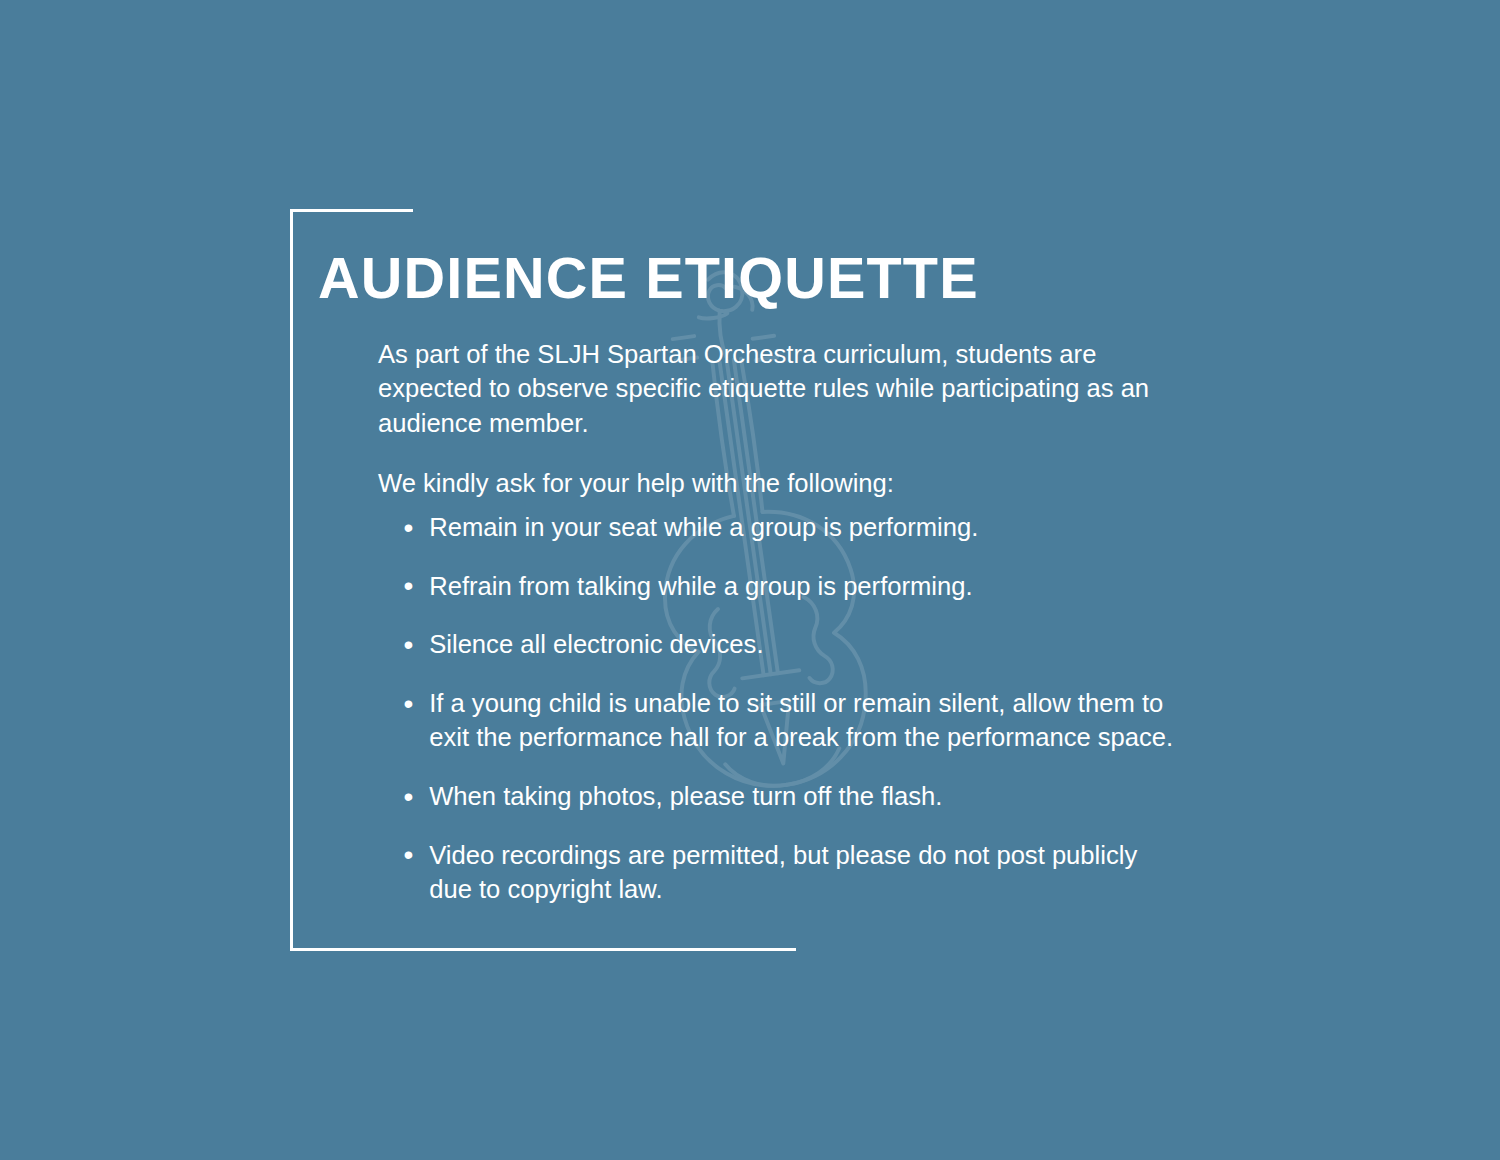Audience Etiquette
As part of the SLJH Spartan Orchestra curriculum, students are expected to observe specific etiquette rules while participating as an audience member.
We kindly ask for your help with the following:
Remain in your seat while a group is performing.
Refrain from talking while a group is performing.
Silence all electronic devices.
If a young child is unable to sit still or remain silent, allow them to exit the performance hall for a break from the performance space.
When taking photos, please turn off the flash.
Video recordings are permitted, but please do not post publicly due to copyright law.